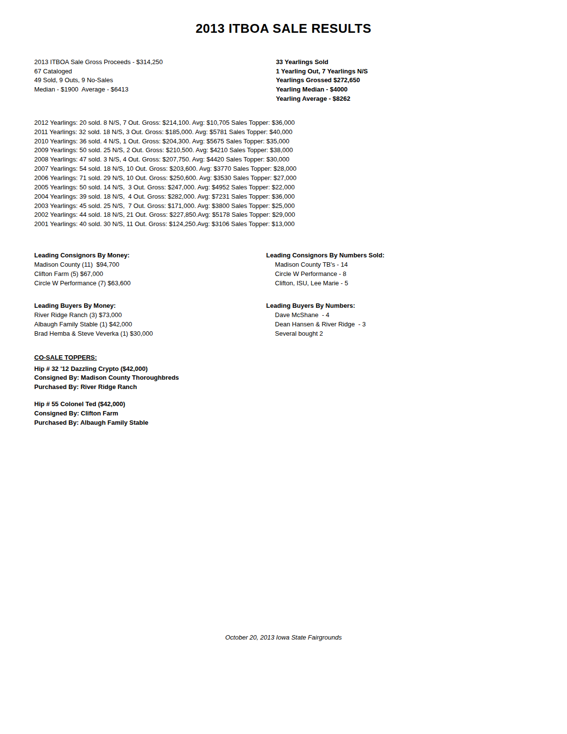2013 ITBOA SALE RESULTS
2013 ITBOA Sale Gross Proceeds - $314,250
67 Cataloged
49 Sold, 9 Outs, 9 No-Sales
Median - $1900 Average - $6413
33 Yearlings Sold
1 Yearling Out, 7 Yearlings N/S
Yearlings Grossed $272,650
Yearling Median - $4000
Yearling Average - $8262
2012 Yearlings: 20 sold. 8 N/S, 7 Out. Gross: $214,100. Avg: $10,705 Sales Topper: $36,000
2011 Yearlings: 32 sold. 18 N/S, 3 Out. Gross: $185,000. Avg: $5781 Sales Topper: $40,000
2010 Yearlings: 36 sold. 4 N/S, 1 Out. Gross: $204,300. Avg: $5675 Sales Topper: $35,000
2009 Yearlings: 50 sold. 25 N/S, 2 Out. Gross: $210,500. Avg: $4210 Sales Topper: $38,000
2008 Yearlings: 47 sold. 3 N/S, 4 Out. Gross: $207,750. Avg: $4420 Sales Topper: $30,000
2007 Yearlings: 54 sold. 18 N/S, 10 Out. Gross: $203,600. Avg: $3770 Sales Topper: $28,000
2006 Yearlings: 71 sold. 29 N/S, 10 Out. Gross: $250,600. Avg: $3530 Sales Topper: $27,000
2005 Yearlings: 50 sold. 14 N/S, 3 Out. Gross: $247,000. Avg: $4952 Sales Topper: $22,000
2004 Yearlings: 39 sold. 18 N/S, 4 Out. Gross: $282,000. Avg: $7231 Sales Topper: $36,000
2003 Yearlings: 45 sold. 25 N/S, 7 Out. Gross: $171,000. Avg: $3800 Sales Topper: $25,000
2002 Yearlings: 44 sold. 18 N/S, 21 Out. Gross: $227,850.Avg: $5178 Sales Topper: $29,000
2001 Yearlings: 40 sold. 30 N/S, 11 Out. Gross: $124,250.Avg: $3106 Sales Topper: $13,000
Leading Consignors By Money:
Madison County (11) $94,700
Clifton Farm (5) $67,000
Circle W Performance (7) $63,600
Leading Consignors By Numbers Sold:
Madison County TB's - 14
Circle W Performance - 8
Clifton, ISU, Lee Marie - 5
Leading Buyers By Money:
River Ridge Ranch (3) $73,000
Albaugh Family Stable (1) $42,000
Brad Hemba & Steve Veverka (1) $30,000
Leading Buyers By Numbers:
Dave McShane - 4
Dean Hansen & River Ridge - 3
Several bought 2
CO-SALE TOPPERS:
Hip # 32 '12 Dazzling Crypto ($42,000)
Consigned By: Madison County Thoroughbreds
Purchased By: River Ridge Ranch
Hip # 55 Colonel Ted ($42,000)
Consigned By: Clifton Farm
Purchased By: Albaugh Family Stable
October 20, 2013 Iowa State Fairgrounds